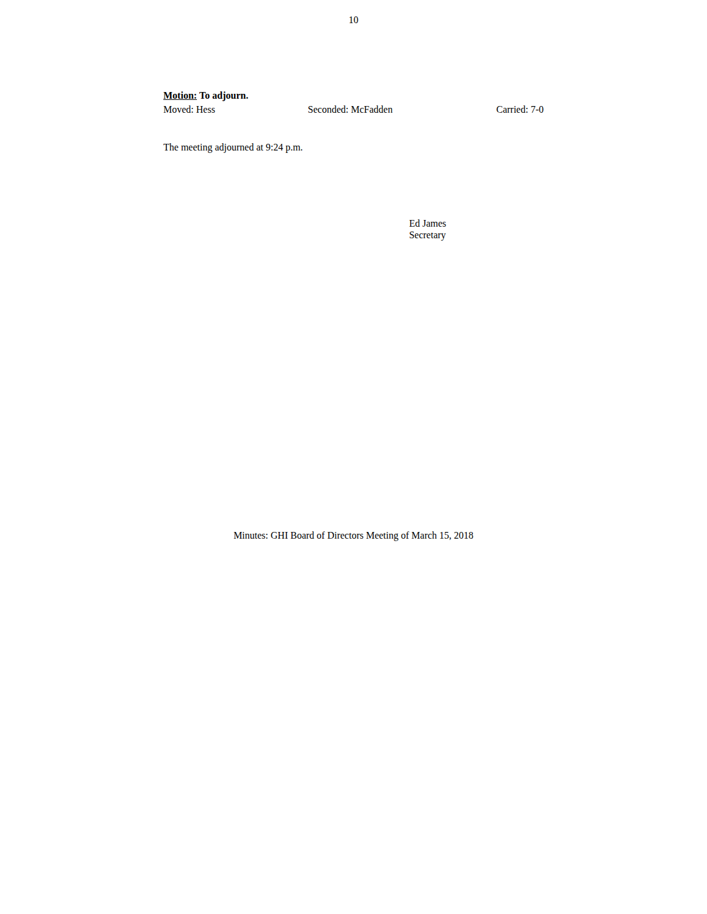10
Motion: To adjourn.
Moved: Hess
Seconded: McFadden
Carried: 7-0
The meeting adjourned at 9:24 p.m.
Ed James
Secretary
Minutes: GHI Board of Directors Meeting of March 15, 2018